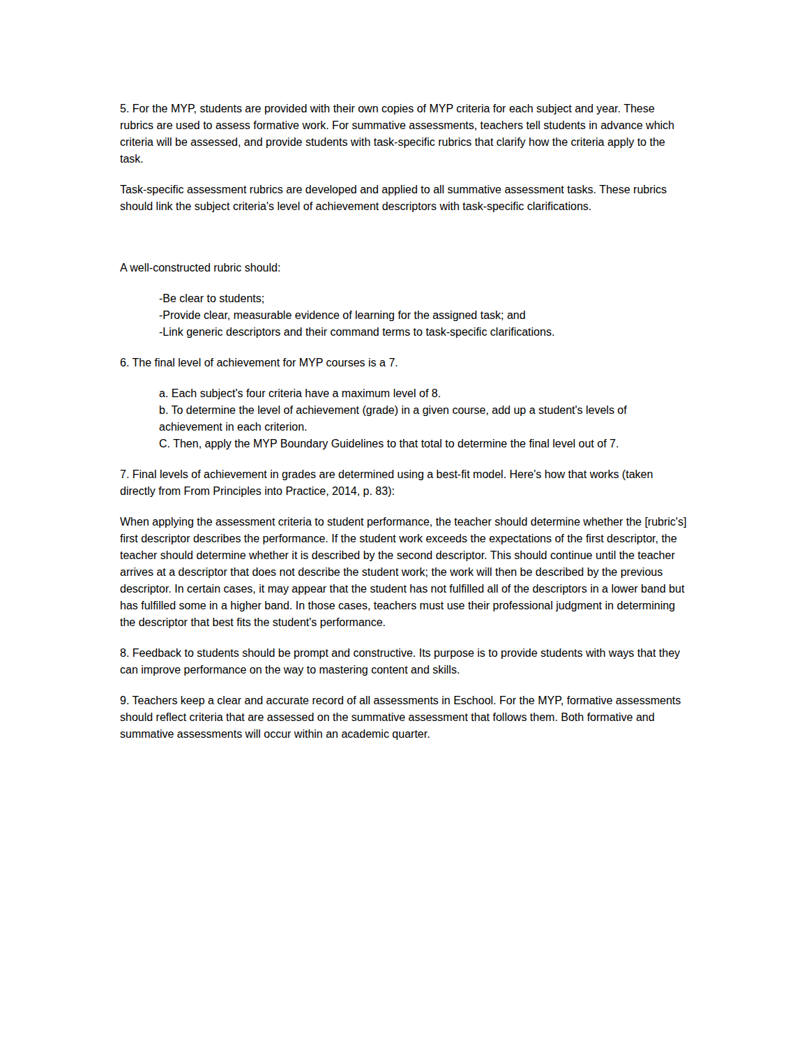5. For the MYP, students are provided with their own copies of MYP criteria for each subject and year. These rubrics are used to assess formative work. For summative assessments, teachers tell students in advance which criteria will be assessed, and provide students with task-specific rubrics that clarify how the criteria apply to the task.
Task-specific assessment rubrics are developed and applied to all summative assessment tasks. These rubrics should link the subject criteria's level of achievement descriptors with task-specific clarifications.
A well-constructed rubric should:
-Be clear to students;
-Provide clear, measurable evidence of learning for the assigned task; and
-Link generic descriptors and their command terms to task-specific clarifications.
6. The final level of achievement for MYP courses is a 7.
a. Each subject's four criteria have a maximum level of 8.
b. To determine the level of achievement (grade) in a given course, add up a student's levels of achievement in each criterion.
C. Then, apply the MYP Boundary Guidelines to that total to determine the final level out of 7.
7. Final levels of achievement in grades are determined using a best-fit model. Here's how that works (taken directly from From Principles into Practice, 2014, p. 83):
When applying the assessment criteria to student performance, the teacher should determine whether the [rubric's] first descriptor describes the performance. If the student work exceeds the expectations of the first descriptor, the teacher should determine whether it is described by the second descriptor. This should continue until the teacher arrives at a descriptor that does not describe the student work; the work will then be described by the previous descriptor. In certain cases, it may appear that the student has not fulfilled all of the descriptors in a lower band but has fulfilled some in a higher band. In those cases, teachers must use their professional judgment in determining the descriptor that best fits the student's performance.
8. Feedback to students should be prompt and constructive. Its purpose is to provide students with ways that they can improve performance on the way to mastering content and skills.
9. Teachers keep a clear and accurate record of all assessments in Eschool. For the MYP, formative assessments should reflect criteria that are assessed on the summative assessment that follows them. Both formative and summative assessments will occur within an academic quarter.